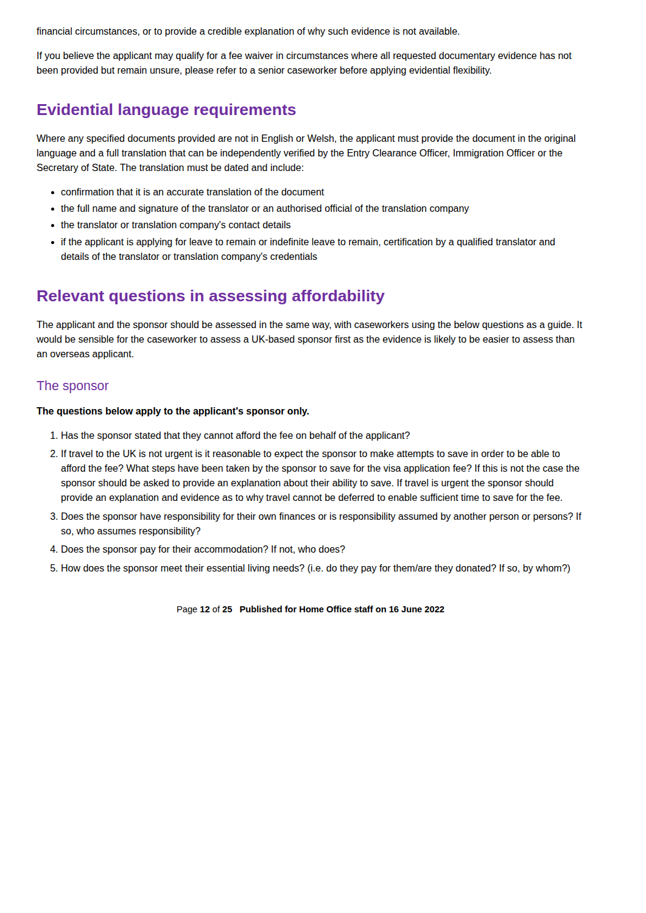financial circumstances, or to provide a credible explanation of why such evidence is not available.
If you believe the applicant may qualify for a fee waiver in circumstances where all requested documentary evidence has not been provided but remain unsure, please refer to a senior caseworker before applying evidential flexibility.
Evidential language requirements
Where any specified documents provided are not in English or Welsh, the applicant must provide the document in the original language and a full translation that can be independently verified by the Entry Clearance Officer, Immigration Officer or the Secretary of State. The translation must be dated and include:
confirmation that it is an accurate translation of the document
the full name and signature of the translator or an authorised official of the translation company
the translator or translation company's contact details
if the applicant is applying for leave to remain or indefinite leave to remain, certification by a qualified translator and details of the translator or translation company's credentials
Relevant questions in assessing affordability
The applicant and the sponsor should be assessed in the same way, with caseworkers using the below questions as a guide. It would be sensible for the caseworker to assess a UK-based sponsor first as the evidence is likely to be easier to assess than an overseas applicant.
The sponsor
The questions below apply to the applicant's sponsor only.
Has the sponsor stated that they cannot afford the fee on behalf of the applicant?
If travel to the UK is not urgent is it reasonable to expect the sponsor to make attempts to save in order to be able to afford the fee? What steps have been taken by the sponsor to save for the visa application fee? If this is not the case the sponsor should be asked to provide an explanation about their ability to save. If travel is urgent the sponsor should provide an explanation and evidence as to why travel cannot be deferred to enable sufficient time to save for the fee.
Does the sponsor have responsibility for their own finances or is responsibility assumed by another person or persons? If so, who assumes responsibility?
Does the sponsor pay for their accommodation? If not, who does?
How does the sponsor meet their essential living needs? (i.e. do they pay for them/are they donated? If so, by whom?)
Page 12 of 25 Published for Home Office staff on 16 June 2022